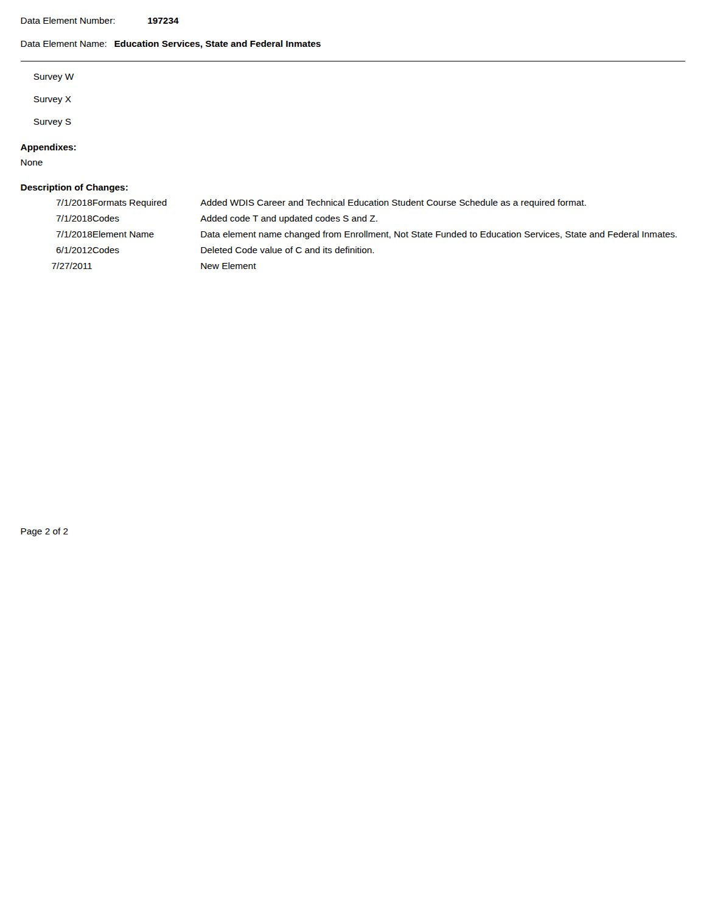Data Element Number: 197234
Data Element Name: Education Services, State and Federal Inmates
Survey W
Survey X
Survey S
Appendixes:
None
Description of Changes:
| 7/1/2018 | Formats Required | Added WDIS Career and Technical Education Student Course Schedule as a required format. |
| 7/1/2018 | Codes | Added code T and updated codes S and Z. |
| 7/1/2018 | Element Name | Data element name changed from Enrollment, Not State Funded to Education Services, State and Federal Inmates. |
| 6/1/2012 | Codes | Deleted Code value of C and its definition. |
| 7/27/2011 | | New Element |
Page 2 of 2